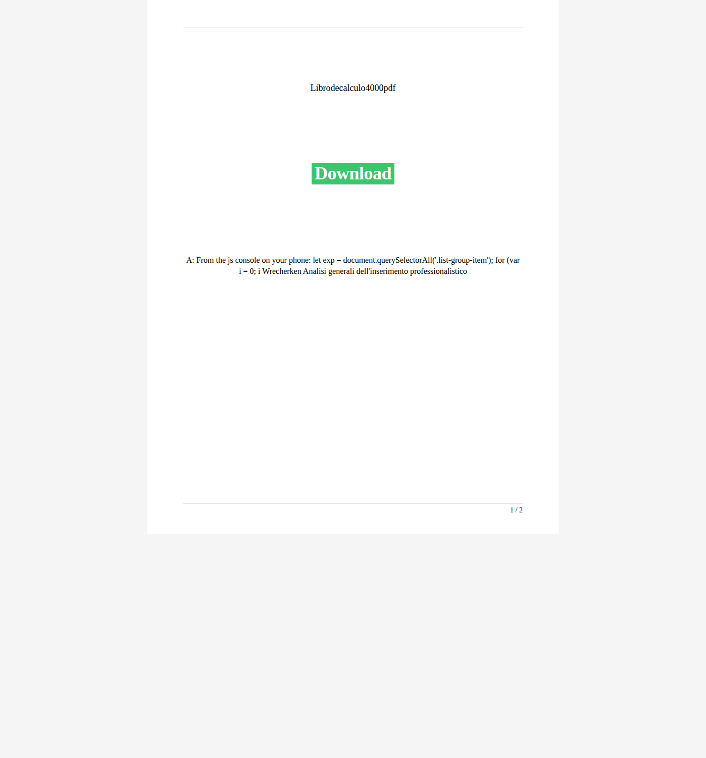Librodecalculo4000pdf
Download
A: From the js console on your phone: let exp = document.querySelectorAll('.list-group-item'); for (var i = 0; i Wrecherken Analisi generali dell'inserimento professionalistico
1 / 2